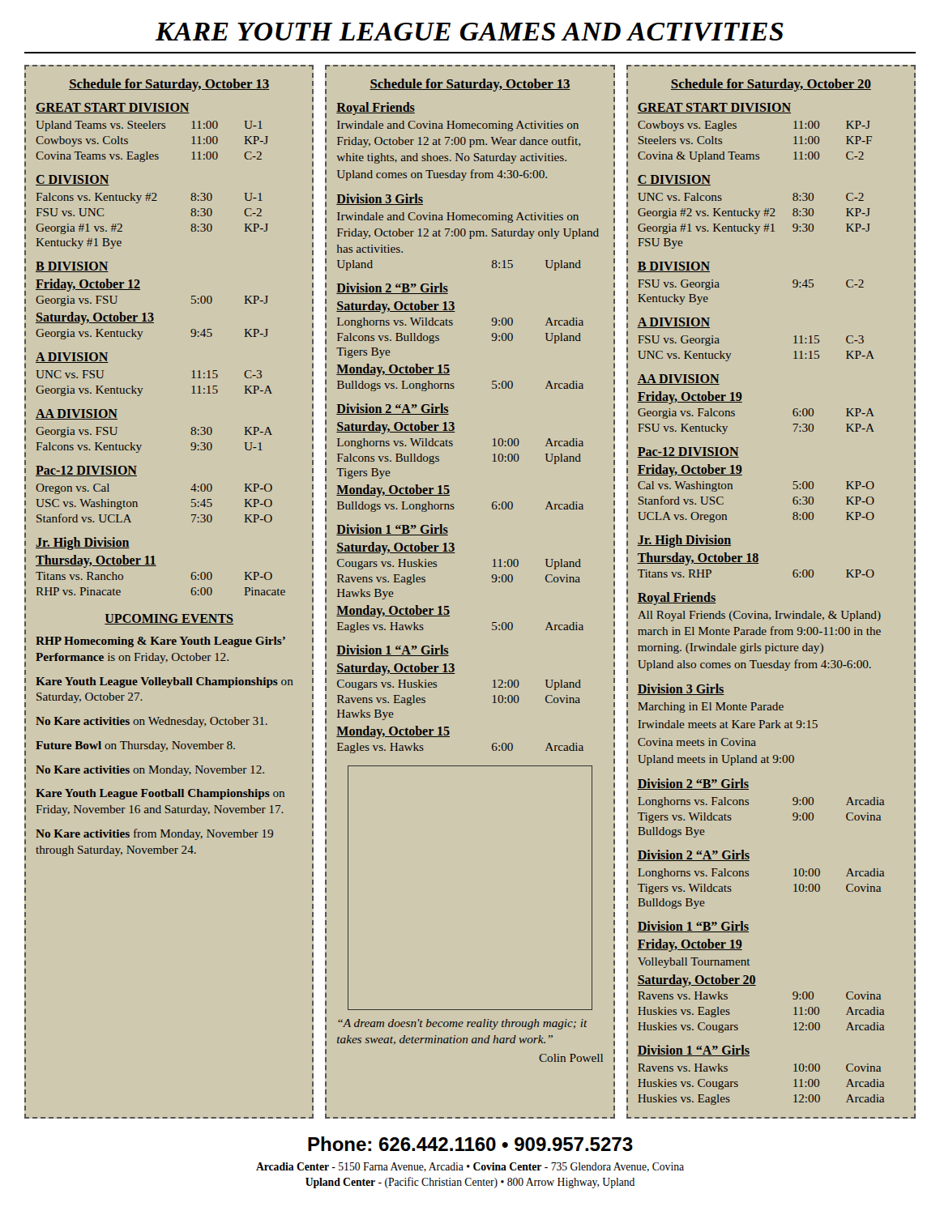KARE YOUTH LEAGUE GAMES AND ACTIVITIES
Schedule for Saturday, October 13
GREAT START DIVISION
| Upland Teams vs. Steelers | 11:00 | U-1 |
| Cowboys vs. Colts | 11:00 | KP-J |
| Covina Teams vs. Eagles | 11:00 | C-2 |
C DIVISION
| Falcons vs. Kentucky #2 | 8:30 | U-1 |
| FSU vs. UNC | 8:30 | C-2 |
| Georgia #1 vs. #2 | 8:30 | KP-J |
Kentucky #1 Bye
B DIVISION
Friday, October 12
| Georgia vs. FSU | 5:00 | KP-J |
Saturday, October 13
| Georgia vs. Kentucky | 9:45 | KP-J |
A DIVISION
| UNC vs. FSU | 11:15 | C-3 |
| Georgia vs. Kentucky | 11:15 | KP-A |
AA DIVISION
| Georgia vs. FSU | 8:30 | KP-A |
| Falcons vs. Kentucky | 9:30 | U-1 |
Pac-12 DIVISION
| Oregon vs. Cal | 4:00 | KP-O |
| USC vs. Washington | 5:45 | KP-O |
| Stanford vs. UCLA | 7:30 | KP-O |
Jr. High Division
Thursday, October 11
| Titans vs. Rancho | 6:00 | KP-O |
| RHP vs. Pinacate | 6:00 | Pinacate |
UPCOMING EVENTS
RHP Homecoming & Kare Youth League Girls’ Performance is on Friday, October 12.
Kare Youth League Volleyball Championships on Saturday, October 27.
No Kare activities on Wednesday, October 31.
Future Bowl on Thursday, November 8.
No Kare activities on Monday, November 12.
Kare Youth League Football Championships on Friday, November 16 and Saturday, November 17.
No Kare activities from Monday, November 19 through Saturday, November 24.
Schedule for Saturday, October 13
Royal Friends
Irwindale and Covina Homecoming Activities on Friday, October 12 at 7:00 pm. Wear dance outfit, white tights, and shoes. No Saturday activities.
Upland comes on Tuesday from 4:30-6:00.
Division 3 Girls
Irwindale and Covina Homecoming Activities on Friday, October 12 at 7:00 pm. Saturday only Upland has activities.
| Upland | 8:15 | Upland |
Division 2 “B” Girls
Saturday, October 13
| Longhorns vs. Wildcats | 9:00 | Arcadia |
| Falcons vs. Bulldogs | 9:00 | Upland |
Tigers Bye
Monday, October 15
| Bulldogs vs. Longhorns | 5:00 | Arcadia |
Division 2 “A” Girls
Saturday, October 13
| Longhorns vs. Wildcats | 10:00 | Arcadia |
| Falcons vs. Bulldogs | 10:00 | Upland |
Tigers Bye
Monday, October 15
| Bulldogs vs. Longhorns | 6:00 | Arcadia |
Division 1 “B” Girls
Saturday, October 13
| Cougars vs. Huskies | 11:00 | Upland |
| Ravens vs. Eagles | 9:00 | Covina |
Hawks Bye
Monday, October 15
| Eagles vs. Hawks | 5:00 | Arcadia |
Division 1 “A” Girls
Saturday, October 13
| Cougars vs. Huskies | 12:00 | Upland |
| Ravens vs. Eagles | 10:00 | Covina |
Hawks Bye
Monday, October 15
| Eagles vs. Hawks | 6:00 | Arcadia |
“A dream doesn't become reality through magic; it takes sweat, determination and hard work.”
Colin Powell
Schedule for Saturday, October 20
GREAT START DIVISION
| Cowboys vs. Eagles | 11:00 | KP-J |
| Steelers vs. Colts | 11:00 | KP-F |
| Covina & Upland Teams | 11:00 | C-2 |
C DIVISION
| UNC vs. Falcons | 8:30 | C-2 |
| Georgia #2 vs. Kentucky #2 | 8:30 | KP-J |
| Georgia #1 vs. Kentucky #1 | 9:30 | KP-J |
FSU Bye
B DIVISION
| FSU vs. Georgia | 9:45 | C-2 |
Kentucky Bye
A DIVISION
| FSU vs. Georgia | 11:15 | C-3 |
| UNC vs. Kentucky | 11:15 | KP-A |
AA DIVISION
Friday, October 19
| Georgia vs. Falcons | 6:00 | KP-A |
| FSU vs. Kentucky | 7:30 | KP-A |
Pac-12 DIVISION
Friday, October 19
| Cal vs. Washington | 5:00 | KP-O |
| Stanford vs. USC | 6:30 | KP-O |
| UCLA vs. Oregon | 8:00 | KP-O |
Jr. High Division
Thursday, October 18
| Titans vs. RHP | 6:00 | KP-O |
Royal Friends
All Royal Friends (Covina, Irwindale, & Upland) march in El Monte Parade from 9:00-11:00 in the morning. (Irwindale girls picture day)
Upland also comes on Tuesday from 4:30-6:00.
Division 3 Girls
Marching in El Monte Parade
Irwindale meets at Kare Park at 9:15
Covina meets in Covina
Upland meets in Upland at 9:00
Division 2 “B” Girls
| Longhorns vs. Falcons | 9:00 | Arcadia |
| Tigers vs. Wildcats | 9:00 | Covina |
Bulldogs Bye
Division 2 “A” Girls
| Longhorns vs. Falcons | 10:00 | Arcadia |
| Tigers vs. Wildcats | 10:00 | Covina |
Bulldogs Bye
Division 1 “B” Girls
Friday, October 19
Volleyball Tournament
Saturday, October 20
| Ravens vs. Hawks | 9:00 | Covina |
| Huskies vs. Eagles | 11:00 | Arcadia |
| Huskies vs. Cougars | 12:00 | Arcadia |
Division 1 “A” Girls
| Ravens vs. Hawks | 10:00 | Covina |
| Huskies vs. Cougars | 11:00 | Arcadia |
| Huskies vs. Eagles | 12:00 | Arcadia |
Phone: 626.442.1160 • 909.957.5273
Arcadia Center - 5150 Farna Avenue, Arcadia • Covina Center - 735 Glendora Avenue, Covina
Upland Center - (Pacific Christian Center) • 800 Arrow Highway, Upland